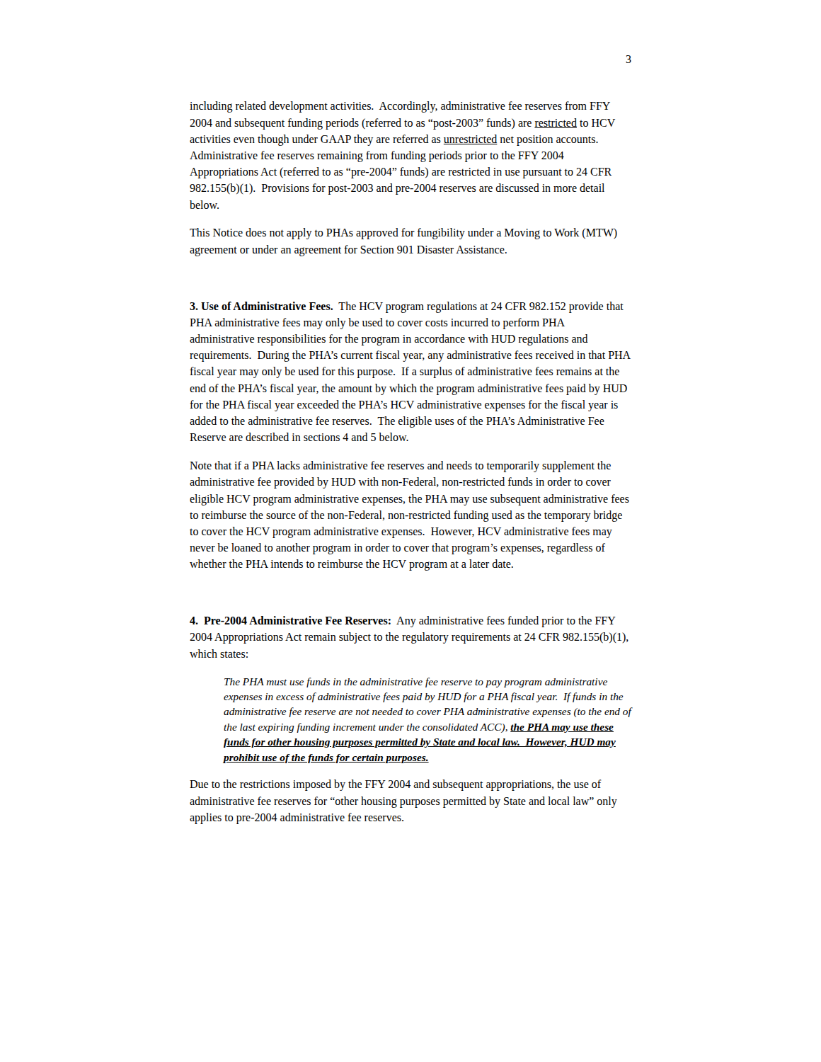3
including related development activities. Accordingly, administrative fee reserves from FFY 2004 and subsequent funding periods (referred to as “post-2003” funds) are restricted to HCV activities even though under GAAP they are referred as unrestricted net position accounts. Administrative fee reserves remaining from funding periods prior to the FFY 2004 Appropriations Act (referred to as “pre-2004” funds) are restricted in use pursuant to 24 CFR 982.155(b)(1). Provisions for post-2003 and pre-2004 reserves are discussed in more detail below.
This Notice does not apply to PHAs approved for fungibility under a Moving to Work (MTW) agreement or under an agreement for Section 901 Disaster Assistance.
3. Use of Administrative Fees. The HCV program regulations at 24 CFR 982.152 provide that PHA administrative fees may only be used to cover costs incurred to perform PHA administrative responsibilities for the program in accordance with HUD regulations and requirements. During the PHA’s current fiscal year, any administrative fees received in that PHA fiscal year may only be used for this purpose. If a surplus of administrative fees remains at the end of the PHA’s fiscal year, the amount by which the program administrative fees paid by HUD for the PHA fiscal year exceeded the PHA’s HCV administrative expenses for the fiscal year is added to the administrative fee reserves. The eligible uses of the PHA’s Administrative Fee Reserve are described in sections 4 and 5 below.
Note that if a PHA lacks administrative fee reserves and needs to temporarily supplement the administrative fee provided by HUD with non-Federal, non-restricted funds in order to cover eligible HCV program administrative expenses, the PHA may use subsequent administrative fees to reimburse the source of the non-Federal, non-restricted funding used as the temporary bridge to cover the HCV program administrative expenses. However, HCV administrative fees may never be loaned to another program in order to cover that program’s expenses, regardless of whether the PHA intends to reimburse the HCV program at a later date.
4. Pre-2004 Administrative Fee Reserves: Any administrative fees funded prior to the FFY 2004 Appropriations Act remain subject to the regulatory requirements at 24 CFR 982.155(b)(1), which states:
The PHA must use funds in the administrative fee reserve to pay program administrative expenses in excess of administrative fees paid by HUD for a PHA fiscal year. If funds in the administrative fee reserve are not needed to cover PHA administrative expenses (to the end of the last expiring funding increment under the consolidated ACC), the PHA may use these funds for other housing purposes permitted by State and local law. However, HUD may prohibit use of the funds for certain purposes.
Due to the restrictions imposed by the FFY 2004 and subsequent appropriations, the use of administrative fee reserves for “other housing purposes permitted by State and local law” only applies to pre-2004 administrative fee reserves.